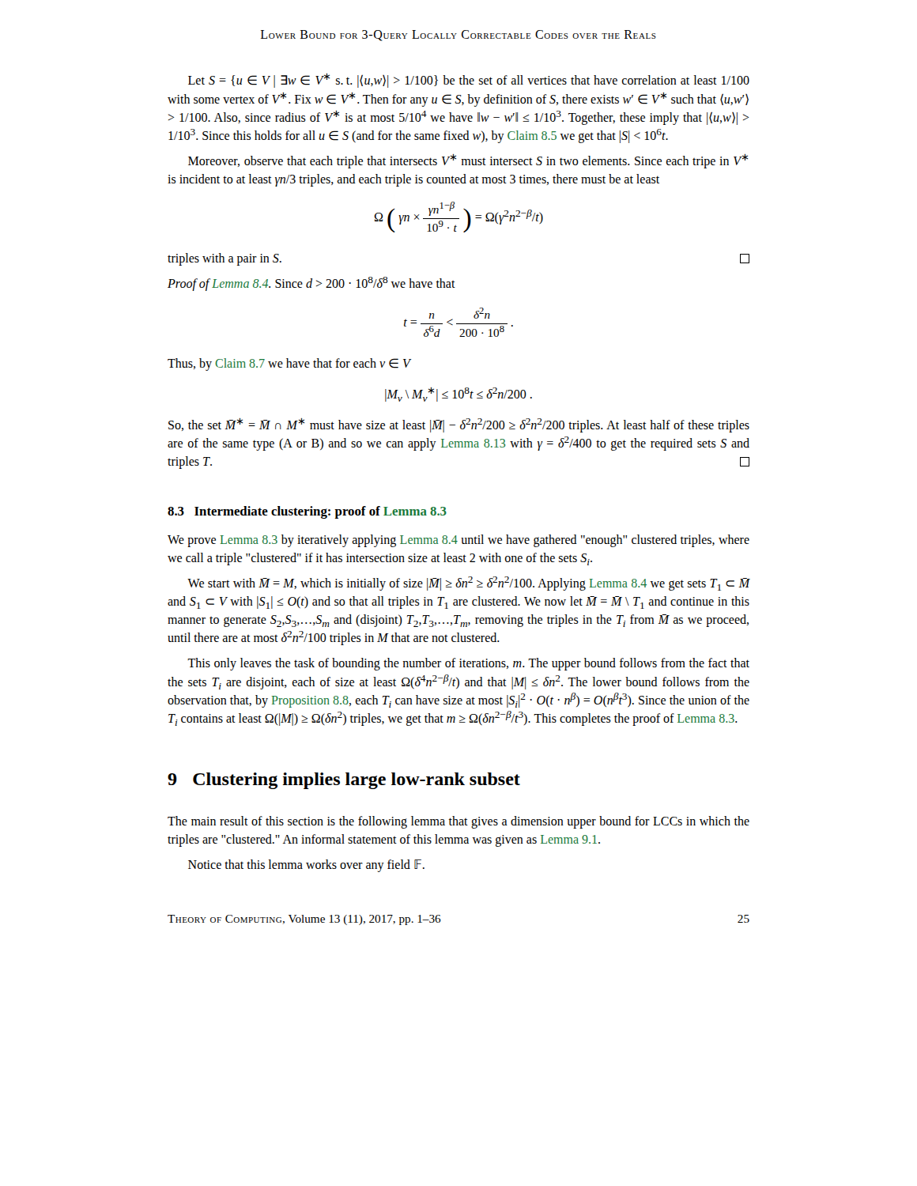Lower Bound for 3-Query Locally Correctable Codes over the Reals
Let S = {u ∈ V | ∃w ∈ V∗ s. t. |⟨u,w⟩| > 1/100} be the set of all vertices that have correlation at least 1/100 with some vertex of V∗. Fix w ∈ V∗. Then for any u ∈ S, by definition of S, there exists w′ ∈ V∗ such that ⟨u,w′⟩ > 1/100. Also, since radius of V∗ is at most 5/104 we have ‖w − w′‖ ≤ 1/103. Together, these imply that |⟨u,w⟩| > 1/103. Since this holds for all u ∈ S (and for the same fixed w), by Claim 8.5 we get that |S| < 106t.
Moreover, observe that each triple that intersects V∗ must intersect S in two elements. Since each tripe in V∗ is incident to at least γn/3 triples, and each triple is counted at most 3 times, there must be at least
Ω ( γn × γn1−β 109 · t ) = Ω(γ2n2−β/t)
triples with a pair in S.
Proof of Lemma 8.4. Since d > 200 · 108/δ8 we have that
t = nδ6d < δ2n 200 · 108 .
Thus, by Claim 8.7 we have that for each v ∈ V
|Mv \ Mv∗| ≤ 108t ≤ δ2n/200 .
So, the set M̄∗ = M̄ ∩ M∗ must have size at least |M̄| − δ2n2/200 ≥ δ2n2/200 triples. At least half of these triples are of the same type (A or B) and so we can apply Lemma 8.13 with γ = δ2/400 to get the required sets S and triples T.
8.3 Intermediate clustering: proof of Lemma 8.3
We prove Lemma 8.3 by iteratively applying Lemma 8.4 until we have gathered "enough" clustered triples, where we call a triple "clustered" if it has intersection size at least 2 with one of the sets Si.
We start with M̄ = M, which is initially of size |M̄| ≥ δn2 ≥ δ2n2/100. Applying Lemma 8.4 we get sets T1 ⊂ M̄ and S1 ⊂ V with |S1| ≤ O(t) and so that all triples in T1 are clustered. We now let M̄ = M̄ \ T1 and continue in this manner to generate S2,S3,…,Sm and (disjoint) T2,T3,…,Tm, removing the triples in the Ti from M̄ as we proceed, until there are at most δ2n2/100 triples in M that are not clustered.
This only leaves the task of bounding the number of iterations, m. The upper bound follows from the fact that the sets Ti are disjoint, each of size at least Ω(δ4n2−β/t) and that |M| ≤ δn2. The lower bound follows from the observation that, by Proposition 8.8, each Ti can have size at most |Si|2 · O(t · nβ) = O(nβt3). Since the union of the Ti contains at least Ω(|M|) ≥ Ω(δn2) triples, we get that m ≥ Ω(δn2−β/t3). This completes the proof of Lemma 8.3.
9 Clustering implies large low-rank subset
The main result of this section is the following lemma that gives a dimension upper bound for LCCs in which the triples are "clustered." An informal statement of this lemma was given as Lemma 9.1.
Notice that this lemma works over any field 𝔽.
Theory of Computing, Volume 13 (11), 2017, pp. 1–36 25